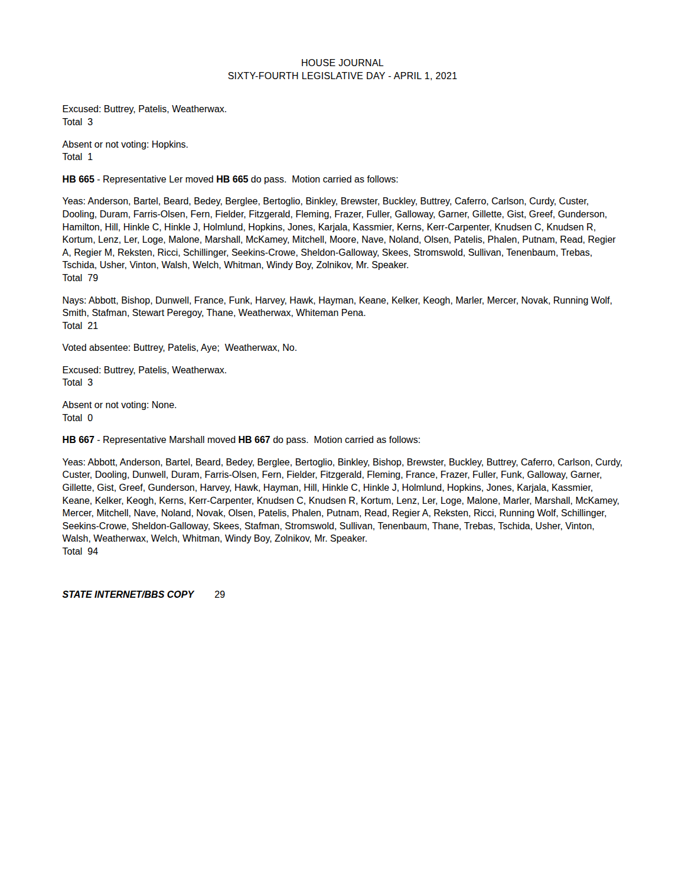HOUSE JOURNAL SIXTY-FOURTH LEGISLATIVE DAY - APRIL 1, 2021
Excused: Buttrey, Patelis, Weatherwax.
Total 3
Absent or not voting: Hopkins.
Total 1
HB 665 - Representative Ler moved HB 665 do pass. Motion carried as follows:
Yeas: Anderson, Bartel, Beard, Bedey, Berglee, Bertoglio, Binkley, Brewster, Buckley, Buttrey, Caferro, Carlson, Curdy, Custer, Dooling, Duram, Farris-Olsen, Fern, Fielder, Fitzgerald, Fleming, Frazer, Fuller, Galloway, Garner, Gillette, Gist, Greef, Gunderson, Hamilton, Hill, Hinkle C, Hinkle J, Holmlund, Hopkins, Jones, Karjala, Kassmier, Kerns, Kerr-Carpenter, Knudsen C, Knudsen R, Kortum, Lenz, Ler, Loge, Malone, Marshall, McKamey, Mitchell, Moore, Nave, Noland, Olsen, Patelis, Phalen, Putnam, Read, Regier A, Regier M, Reksten, Ricci, Schillinger, Seekins-Crowe, Sheldon-Galloway, Skees, Stromswold, Sullivan, Tenenbaum, Trebas, Tschida, Usher, Vinton, Walsh, Welch, Whitman, Windy Boy, Zolnikov, Mr. Speaker.
Total 79
Nays: Abbott, Bishop, Dunwell, France, Funk, Harvey, Hawk, Hayman, Keane, Kelker, Keogh, Marler, Mercer, Novak, Running Wolf, Smith, Stafman, Stewart Peregoy, Thane, Weatherwax, Whiteman Pena.
Total 21
Voted absentee: Buttrey, Patelis, Aye; Weatherwax, No.
Excused: Buttrey, Patelis, Weatherwax.
Total 3
Absent or not voting: None.
Total 0
HB 667 - Representative Marshall moved HB 667 do pass. Motion carried as follows:
Yeas: Abbott, Anderson, Bartel, Beard, Bedey, Berglee, Bertoglio, Binkley, Bishop, Brewster, Buckley, Buttrey, Caferro, Carlson, Curdy, Custer, Dooling, Dunwell, Duram, Farris-Olsen, Fern, Fielder, Fitzgerald, Fleming, France, Frazer, Fuller, Funk, Galloway, Garner, Gillette, Gist, Greef, Gunderson, Harvey, Hawk, Hayman, Hill, Hinkle C, Hinkle J, Holmlund, Hopkins, Jones, Karjala, Kassmier, Keane, Kelker, Keogh, Kerns, Kerr-Carpenter, Knudsen C, Knudsen R, Kortum, Lenz, Ler, Loge, Malone, Marler, Marshall, McKamey, Mercer, Mitchell, Nave, Noland, Novak, Olsen, Patelis, Phalen, Putnam, Read, Regier A, Reksten, Ricci, Running Wolf, Schillinger, Seekins-Crowe, Sheldon-Galloway, Skees, Stafman, Stromswold, Sullivan, Tenenbaum, Thane, Trebas, Tschida, Usher, Vinton, Walsh, Weatherwax, Welch, Whitman, Windy Boy, Zolnikov, Mr. Speaker.
Total 94
STATE INTERNET/BBS COPY29